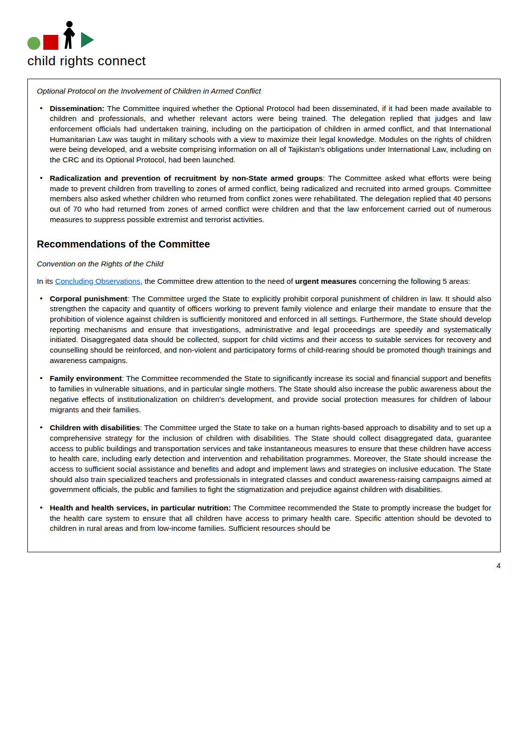child rights connect
Optional Protocol on the Involvement of Children in Armed Conflict
Dissemination: The Committee inquired whether the Optional Protocol had been disseminated, if it had been made available to children and professionals, and whether relevant actors were being trained. The delegation replied that judges and law enforcement officials had undertaken training, including on the participation of children in armed conflict, and that International Humanitarian Law was taught in military schools with a view to maximize their legal knowledge. Modules on the rights of children were being developed, and a website comprising information on all of Tajikistan's obligations under International Law, including on the CRC and its Optional Protocol, had been launched.
Radicalization and prevention of recruitment by non-State armed groups: The Committee asked what efforts were being made to prevent children from travelling to zones of armed conflict, being radicalized and recruited into armed groups. Committee members also asked whether children who returned from conflict zones were rehabilitated. The delegation replied that 40 persons out of 70 who had returned from zones of armed conflict were children and that the law enforcement carried out of numerous measures to suppress possible extremist and terrorist activities.
Recommendations of the Committee
Convention on the Rights of the Child
In its Concluding Observations, the Committee drew attention to the need of urgent measures concerning the following 5 areas:
Corporal punishment: The Committee urged the State to explicitly prohibit corporal punishment of children in law. It should also strengthen the capacity and quantity of officers working to prevent family violence and enlarge their mandate to ensure that the prohibition of violence against children is sufficiently monitored and enforced in all settings. Furthermore, the State should develop reporting mechanisms and ensure that investigations, administrative and legal proceedings are speedily and systematically initiated. Disaggregated data should be collected, support for child victims and their access to suitable services for recovery and counselling should be reinforced, and non-violent and participatory forms of child-rearing should be promoted though trainings and awareness campaigns.
Family environment: The Committee recommended the State to significantly increase its social and financial support and benefits to families in vulnerable situations, and in particular single mothers. The State should also increase the public awareness about the negative effects of institutionalization on children's development, and provide social protection measures for children of labour migrants and their families.
Children with disabilities: The Committee urged the State to take on a human rights-based approach to disability and to set up a comprehensive strategy for the inclusion of children with disabilities. The State should collect disaggregated data, guarantee access to public buildings and transportation services and take instantaneous measures to ensure that these children have access to health care, including early detection and intervention and rehabilitation programmes. Moreover, the State should increase the access to sufficient social assistance and benefits and adopt and implement laws and strategies on inclusive education. The State should also train specialized teachers and professionals in integrated classes and conduct awareness-raising campaigns aimed at government officials, the public and families to fight the stigmatization and prejudice against children with disabilities.
Health and health services, in particular nutrition: The Committee recommended the State to promptly increase the budget for the health care system to ensure that all children have access to primary health care. Specific attention should be devoted to children in rural areas and from low-income families. Sufficient resources should be
4